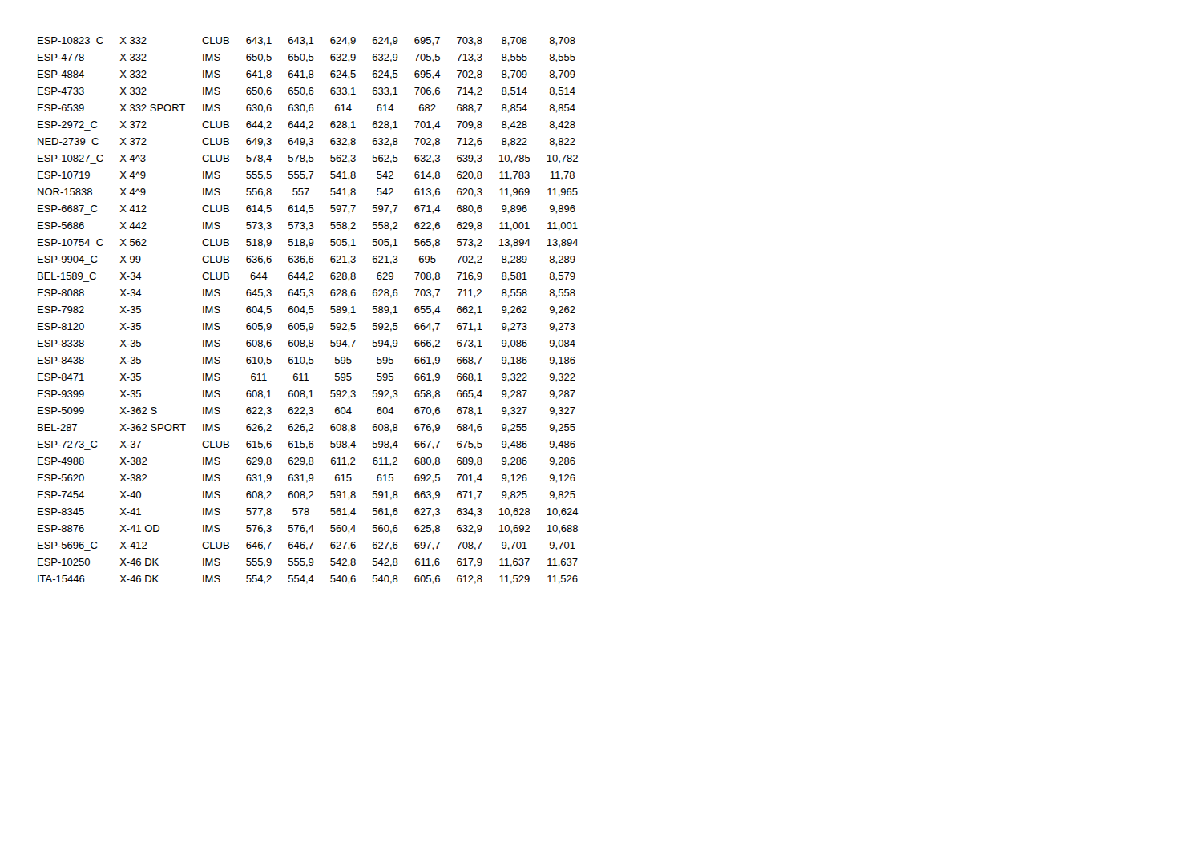| ESP-10823_C | X 332 | CLUB | 643,1 | 643,1 | 624,9 | 624,9 | 695,7 | 703,8 | 8,708 | 8,708 |
| ESP-4778 | X 332 | IMS | 650,5 | 650,5 | 632,9 | 632,9 | 705,5 | 713,3 | 8,555 | 8,555 |
| ESP-4884 | X 332 | IMS | 641,8 | 641,8 | 624,5 | 624,5 | 695,4 | 702,8 | 8,709 | 8,709 |
| ESP-4733 | X 332 | IMS | 650,6 | 650,6 | 633,1 | 633,1 | 706,6 | 714,2 | 8,514 | 8,514 |
| ESP-6539 | X 332 SPORT | IMS | 630,6 | 630,6 | 614 | 614 | 682 | 688,7 | 8,854 | 8,854 |
| ESP-2972_C | X 372 | CLUB | 644,2 | 644,2 | 628,1 | 628,1 | 701,4 | 709,8 | 8,428 | 8,428 |
| NED-2739_C | X 372 | CLUB | 649,3 | 649,3 | 632,8 | 632,8 | 702,8 | 712,6 | 8,822 | 8,822 |
| ESP-10827_C | X 4^3 | CLUB | 578,4 | 578,5 | 562,3 | 562,5 | 632,3 | 639,3 | 10,785 | 10,782 |
| ESP-10719 | X 4^9 | IMS | 555,5 | 555,7 | 541,8 | 542 | 614,8 | 620,8 | 11,783 | 11,78 |
| NOR-15838 | X 4^9 | IMS | 556,8 | 557 | 541,8 | 542 | 613,6 | 620,3 | 11,969 | 11,965 |
| ESP-6687_C | X 412 | CLUB | 614,5 | 614,5 | 597,7 | 597,7 | 671,4 | 680,6 | 9,896 | 9,896 |
| ESP-5686 | X 442 | IMS | 573,3 | 573,3 | 558,2 | 558,2 | 622,6 | 629,8 | 11,001 | 11,001 |
| ESP-10754_C | X 562 | CLUB | 518,9 | 518,9 | 505,1 | 505,1 | 565,8 | 573,2 | 13,894 | 13,894 |
| ESP-9904_C | X 99 | CLUB | 636,6 | 636,6 | 621,3 | 621,3 | 695 | 702,2 | 8,289 | 8,289 |
| BEL-1589_C | X-34 | CLUB | 644 | 644,2 | 628,8 | 629 | 708,8 | 716,9 | 8,581 | 8,579 |
| ESP-8088 | X-34 | IMS | 645,3 | 645,3 | 628,6 | 628,6 | 703,7 | 711,2 | 8,558 | 8,558 |
| ESP-7982 | X-35 | IMS | 604,5 | 604,5 | 589,1 | 589,1 | 655,4 | 662,1 | 9,262 | 9,262 |
| ESP-8120 | X-35 | IMS | 605,9 | 605,9 | 592,5 | 592,5 | 664,7 | 671,1 | 9,273 | 9,273 |
| ESP-8338 | X-35 | IMS | 608,6 | 608,8 | 594,7 | 594,9 | 666,2 | 673,1 | 9,086 | 9,084 |
| ESP-8438 | X-35 | IMS | 610,5 | 610,5 | 595 | 595 | 661,9 | 668,7 | 9,186 | 9,186 |
| ESP-8471 | X-35 | IMS | 611 | 611 | 595 | 595 | 661,9 | 668,1 | 9,322 | 9,322 |
| ESP-9399 | X-35 | IMS | 608,1 | 608,1 | 592,3 | 592,3 | 658,8 | 665,4 | 9,287 | 9,287 |
| ESP-5099 | X-362 S | IMS | 622,3 | 622,3 | 604 | 604 | 670,6 | 678,1 | 9,327 | 9,327 |
| BEL-287 | X-362 SPORT | IMS | 626,2 | 626,2 | 608,8 | 608,8 | 676,9 | 684,6 | 9,255 | 9,255 |
| ESP-7273_C | X-37 | CLUB | 615,6 | 615,6 | 598,4 | 598,4 | 667,7 | 675,5 | 9,486 | 9,486 |
| ESP-4988 | X-382 | IMS | 629,8 | 629,8 | 611,2 | 611,2 | 680,8 | 689,8 | 9,286 | 9,286 |
| ESP-5620 | X-382 | IMS | 631,9 | 631,9 | 615 | 615 | 692,5 | 701,4 | 9,126 | 9,126 |
| ESP-7454 | X-40 | IMS | 608,2 | 608,2 | 591,8 | 591,8 | 663,9 | 671,7 | 9,825 | 9,825 |
| ESP-8345 | X-41 | IMS | 577,8 | 578 | 561,4 | 561,6 | 627,3 | 634,3 | 10,628 | 10,624 |
| ESP-8876 | X-41 OD | IMS | 576,3 | 576,4 | 560,4 | 560,6 | 625,8 | 632,9 | 10,692 | 10,688 |
| ESP-5696_C | X-412 | CLUB | 646,7 | 646,7 | 627,6 | 627,6 | 697,7 | 708,7 | 9,701 | 9,701 |
| ESP-10250 | X-46 DK | IMS | 555,9 | 555,9 | 542,8 | 542,8 | 611,6 | 617,9 | 11,637 | 11,637 |
| ITA-15446 | X-46 DK | IMS | 554,2 | 554,4 | 540,6 | 540,8 | 605,6 | 612,8 | 11,529 | 11,526 |